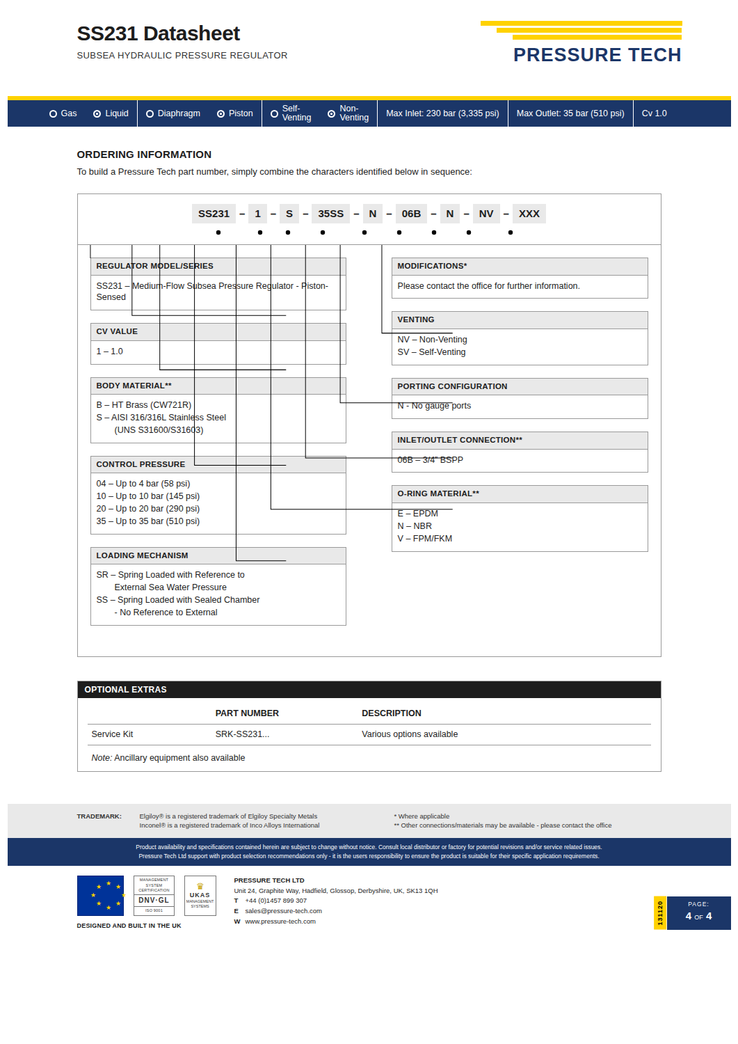SS231 Datasheet
SUBSEA HYDRAULIC PRESSURE REGULATOR
PRESSURE TECH
Gas
Liquid
Diaphragm
Piston
Self-
Venting
Non-
Venting
Max Inlet: 230 bar (3,335 psi)
Max Outlet: 35 bar (510 psi)
Cv 1.0
ORDERING INFORMATION
To build a Pressure Tech part number, simply combine the characters identified below in sequence:
SS231– 1– S– 35SS– N– 06B– N– NV– XXX
REGULATOR MODEL/SERIES
SS231 – Medium-Flow Subsea Pressure Regulator - Piston-Sensed
CV VALUE
1 – 1.0
BODY MATERIAL**
B – HT Brass (CW721R)
S – AISI 316/316L Stainless Steel
(UNS S31600/S31603)
CONTROL PRESSURE
04 – Up to 4 bar (58 psi)
10 – Up to 10 bar (145 psi)
20 – Up to 20 bar (290 psi)
35 – Up to 35 bar (510 psi)
LOADING MECHANISM
SR – Spring Loaded with Reference to
External Sea Water Pressure
SS – Spring Loaded with Sealed Chamber
- No Reference to External
MODIFICATIONS*
Please contact the office for further information.
VENTING
NV – Non-Venting
SV – Self-Venting
PORTING CONFIGURATION
N - No gauge ports
INLET/OUTLET CONNECTION**
06B – 3/4” BSPP
O-RING MATERIAL**
E – EPDM
N – NBR
V – FPM/FKM
OPTIONAL EXTRAS
| | PART NUMBER | DESCRIPTION |
| --- | --- | --- |
| Service Kit | SRK-SS231... | Various options available |
Note: Ancillary equipment also available
TRADEMARK:
Elgiloy® is a registered trademark of Elgiloy Specialty Metals
Inconel® is a registered trademark of Inco Alloys International
* Where applicable
** Other connections/materials may be available - please contact the office
Product availability and specifications contained herein are subject to change without notice. Consult local distributor or factory for potential revisions and/or service related issues.
Pressure Tech Ltd support with product selection recommendations only - it is the users responsibility to ensure the product is suitable for their specific application requirements.
★ ★ ★ ★ ★ ★ ★ ★
MANAGEMENT SYSTEM CERTIFICATION
DNV·GL
ISO 9001
♛
UKAS
MANAGEMENT
SYSTEMS
DESIGNED AND BUILT IN THE UK
PRESSURE TECH LTD
Unit 24, Graphite Way, Hadfield, Glossop, Derbyshire, UK, SK13 1QH
T+44 (0)1457 899 307
Esales@pressure-tech.com
Wwww.pressure-tech.com
131120
PAGE:
4 OF 4